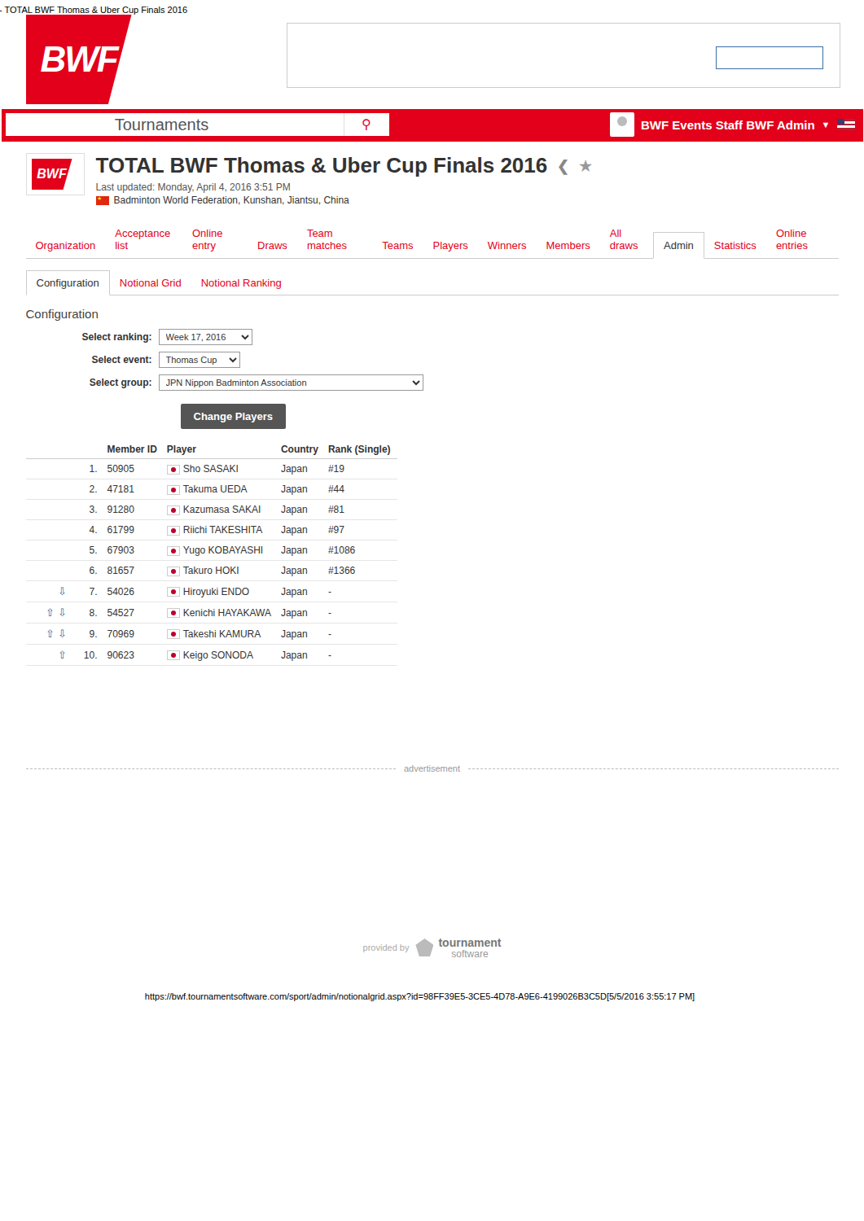BWF - TOTAL BWF Thomas & Uber Cup Finals 2016
BWF
⚲
BWF Events Staff BWF Admin ▼
BWF
TOTAL BWF Thomas & Uber Cup Finals 2016 ❮ ★
Last updated: Monday, April 4, 2016 3:51 PM
Badminton World Federation, Kunshan, Jiantsu, China
Organization
Acceptance list
Online entry
Draws
Team matches
Teams
Players
Winners
Members
All draws
Admin
Statistics
Online entries
Configuration
Notional Grid
Notional Ranking
Configuration
Select ranking: Week 17, 2016
Select event: Thomas Cup
Select group: JPN Nippon Badminton Association
Change Players
| | | Member ID | Player | Country | Rank (Single) |
| --- | --- | --- | --- | --- | --- |
| | 1. | 50905 | Sho SASAKI | Japan | #19 |
| | 2. | 47181 | Takuma UEDA | Japan | #44 |
| | 3. | 91280 | Kazumasa SAKAI | Japan | #81 |
| | 4. | 61799 | Riichi TAKESHITA | Japan | #97 |
| | 5. | 67903 | Yugo KOBAYASHI | Japan | #1086 |
| | 6. | 81657 | Takuro HOKI | Japan | #1366 |
| ⇩ | 7. | 54026 | Hiroyuki ENDO | Japan | - |
| ⇧ ⇩ | 8. | 54527 | Kenichi HAYAKAWA | Japan | - |
| ⇧ ⇩ | 9. | 70969 | Takeshi KAMURA | Japan | - |
| ⇧ | 10. | 90623 | Keigo SONODA | Japan | - |
advertisement
provided by tournamentsoftware
https://bwf.tournamentsoftware.com/sport/admin/notionalgrid.aspx?id=98FF39E5-3CE5-4D78-A9E6-4199026B3C5D[5/5/2016 3:55:17 PM]